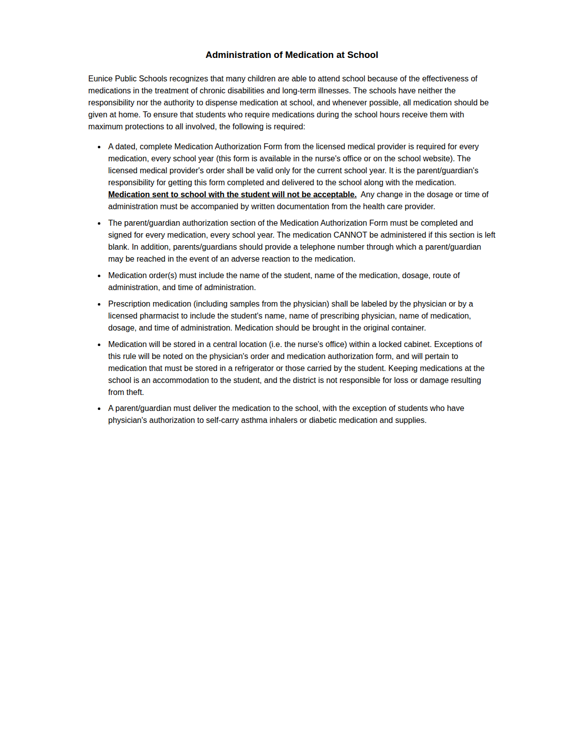Administration of Medication at School
Eunice Public Schools recognizes that many children are able to attend school because of the effectiveness of medications in the treatment of chronic disabilities and long-term illnesses. The schools have neither the responsibility nor the authority to dispense medication at school, and whenever possible, all medication should be given at home. To ensure that students who require medications during the school hours receive them with maximum protections to all involved, the following is required:
A dated, complete Medication Authorization Form from the licensed medical provider is required for every medication, every school year (this form is available in the nurse's office or on the school website). The licensed medical provider's order shall be valid only for the current school year. It is the parent/guardian's responsibility for getting this form completed and delivered to the school along with the medication. Medication sent to school with the student will not be acceptable. Any change in the dosage or time of administration must be accompanied by written documentation from the health care provider.
The parent/guardian authorization section of the Medication Authorization Form must be completed and signed for every medication, every school year. The medication CANNOT be administered if this section is left blank. In addition, parents/guardians should provide a telephone number through which a parent/guardian may be reached in the event of an adverse reaction to the medication.
Medication order(s) must include the name of the student, name of the medication, dosage, route of administration, and time of administration.
Prescription medication (including samples from the physician) shall be labeled by the physician or by a licensed pharmacist to include the student's name, name of prescribing physician, name of medication, dosage, and time of administration. Medication should be brought in the original container.
Medication will be stored in a central location (i.e. the nurse's office) within a locked cabinet. Exceptions of this rule will be noted on the physician's order and medication authorization form, and will pertain to medication that must be stored in a refrigerator or those carried by the student. Keeping medications at the school is an accommodation to the student, and the district is not responsible for loss or damage resulting from theft.
A parent/guardian must deliver the medication to the school, with the exception of students who have physician's authorization to self-carry asthma inhalers or diabetic medication and supplies.